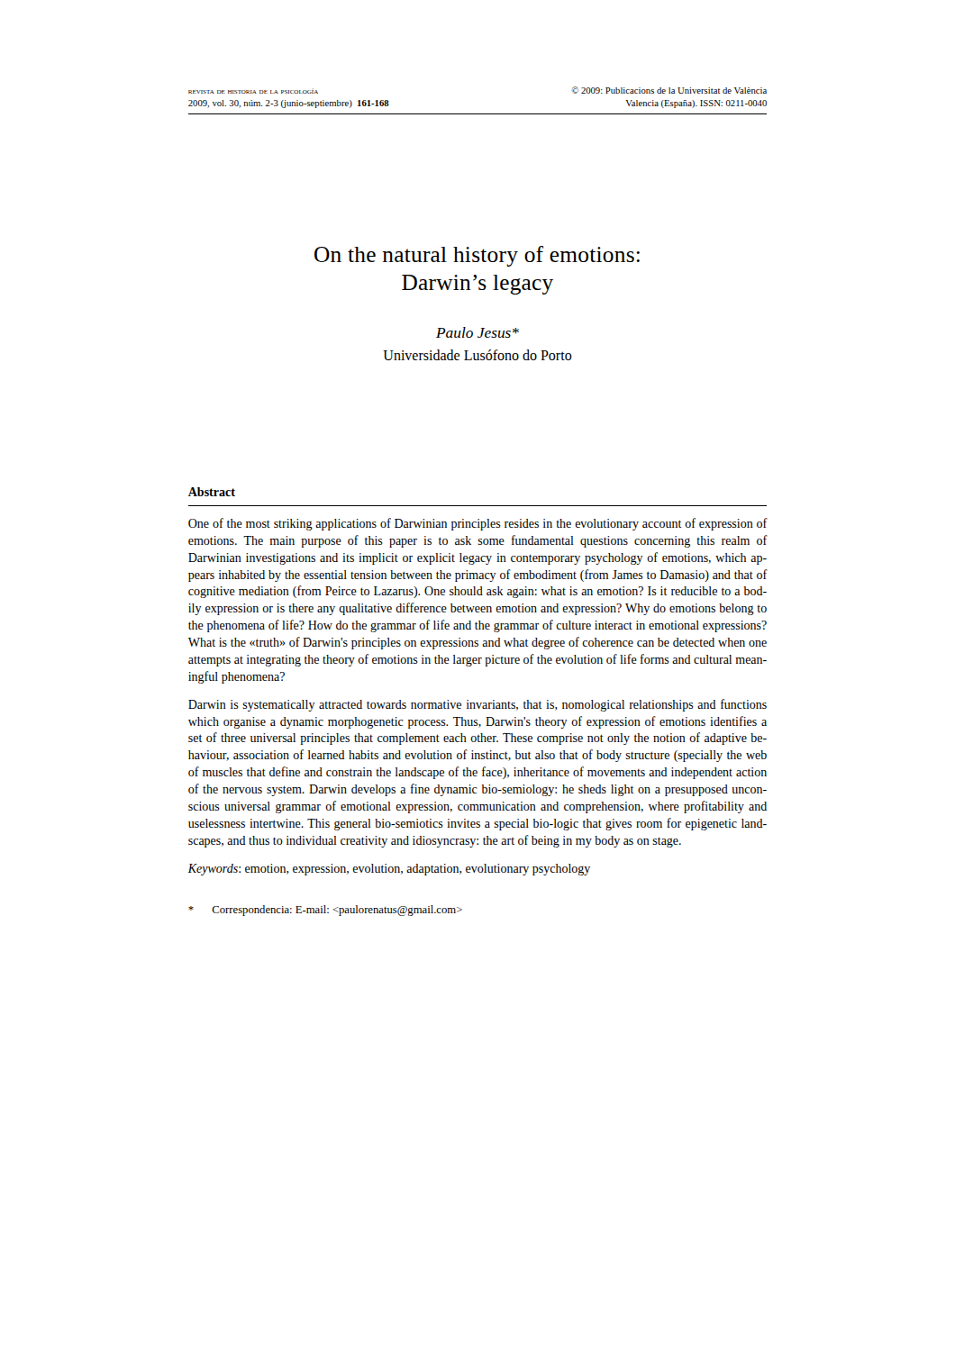revista de historia de la psicología
2009, vol. 30, núm. 2-3 (junio-septiembre) 161-168
© 2009: Publicacions de la Universitat de València
Valencia (España). ISSN: 0211-0040
On the natural history of emotions:
Darwin’s legacy
Paulo Jesus*
Universidade Lusófono do Porto
Abstract
One of the most striking applications of Darwinian principles resides in the evolutionary account of expression of emotions. The main purpose of this paper is to ask some fundamental questions concerning this realm of Darwinian investigations and its implicit or explicit legacy in contemporary psychology of emotions, which appears inhabited by the essential tension between the primacy of embodiment (from James to Damasio) and that of cognitive mediation (from Peirce to Lazarus). One should ask again: what is an emotion? Is it reducible to a bodily expression or is there any qualitative difference between emotion and expression? Why do emotions belong to the phenomena of life? How do the grammar of life and the grammar of culture interact in emotional expressions? What is the «truth» of Darwin's principles on expressions and what degree of coherence can be detected when one attempts at integrating the theory of emotions in the larger picture of the evolution of life forms and cultural meaningful phenomena?
Darwin is systematically attracted towards normative invariants, that is, nomological relationships and functions which organise a dynamic morphogenetic process. Thus, Darwin's theory of expression of emotions identifies a set of three universal principles that complement each other. These comprise not only the notion of adaptive behaviour, association of learned habits and evolution of instinct, but also that of body structure (specially the web of muscles that define and constrain the landscape of the face), inheritance of movements and independent action of the nervous system. Darwin develops a fine dynamic bio-semiology: he sheds light on a presupposed unconscious universal grammar of emotional expression, communication and comprehension, where profitability and uselessness intertwine. This general bio-semiotics invites a special bio-logic that gives room for epigenetic landscapes, and thus to individual creativity and idiosyncrasy: the art of being in my body as on stage.
Keywords: emotion, expression, evolution, adaptation, evolutionary psychology
* Correspondencia: E-mail: <paulorenatus@gmail.com>